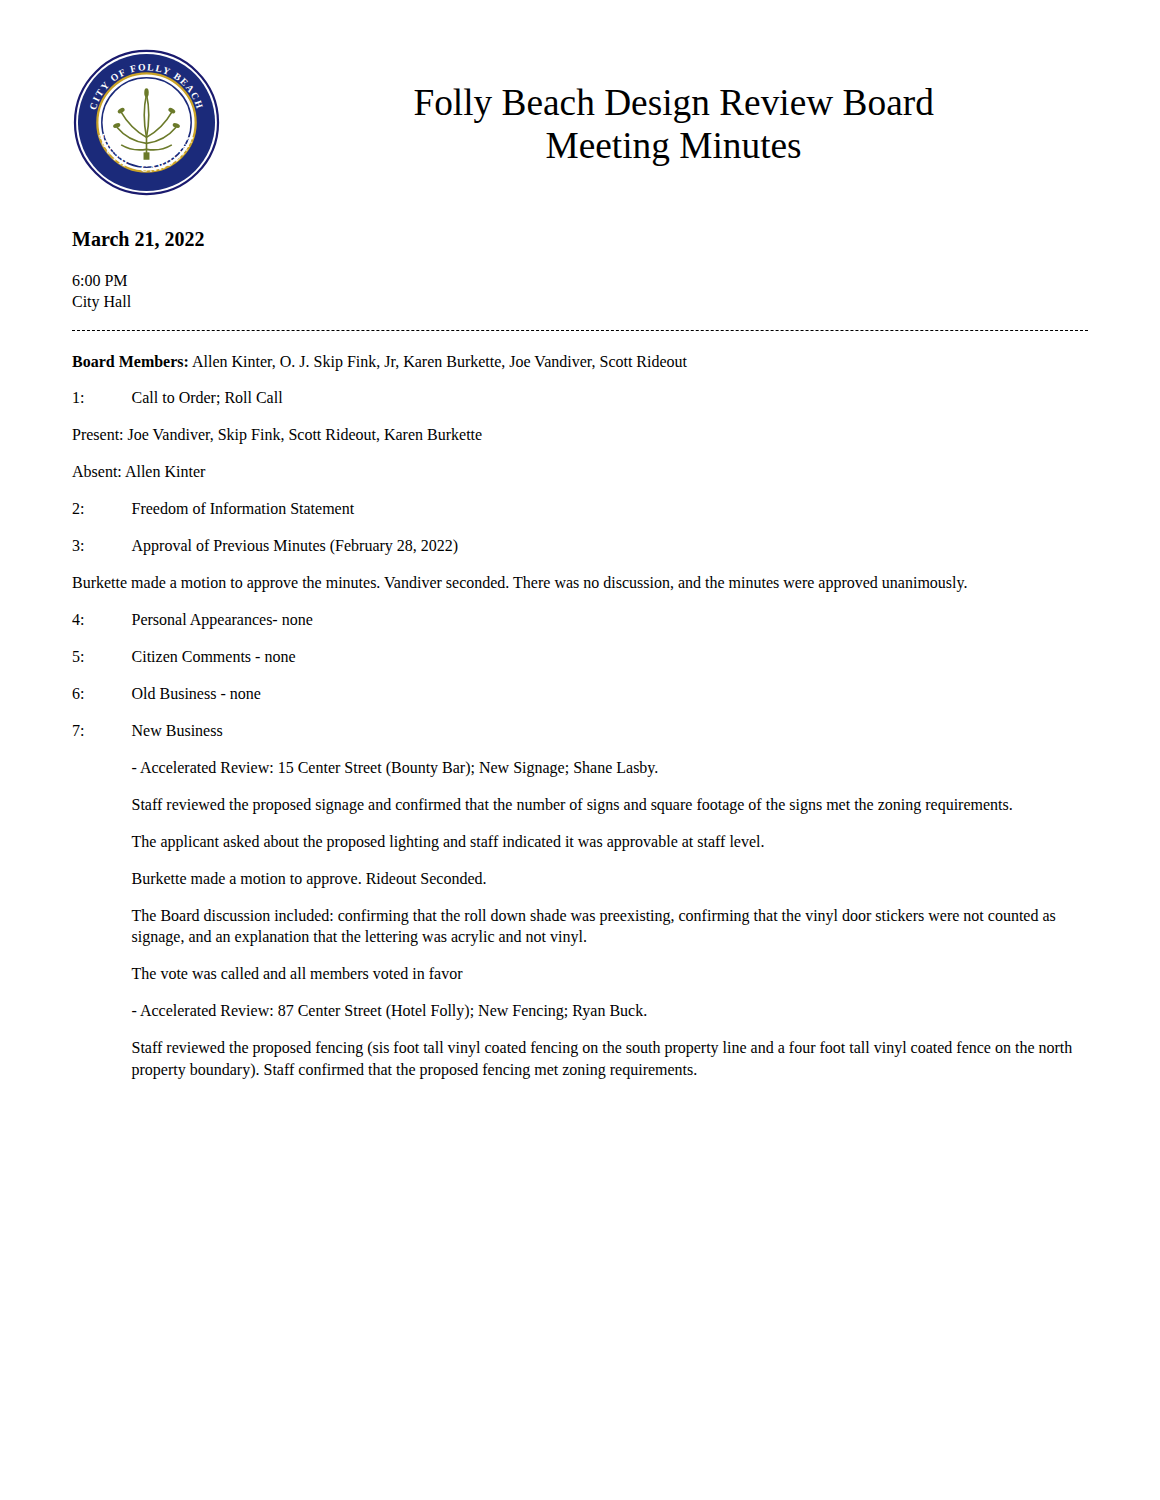CITY OF FOLLY BEACH SOUTH CAROLINA
Folly Beach Design Review Board
Meeting Minutes
March 21, 2022
6:00 PM
City Hall
Board Members: Allen Kinter, O. J. Skip Fink, Jr, Karen Burkette, Joe Vandiver, Scott Rideout
1:
Call to Order; Roll Call
Present: Joe Vandiver, Skip Fink, Scott Rideout, Karen Burkette
Absent: Allen Kinter
2:
Freedom of Information Statement
3:
Approval of Previous Minutes (February 28, 2022)
Burkette made a motion to approve the minutes. Vandiver seconded. There was no discussion, and the minutes were approved unanimously.
4:
Personal Appearances- none
5:
Citizen Comments - none
6:
Old Business - none
7:
New Business
- Accelerated Review: 15 Center Street (Bounty Bar); New Signage; Shane Lasby.
Staff reviewed the proposed signage and confirmed that the number of signs and square footage of the signs met the zoning requirements.
The applicant asked about the proposed lighting and staff indicated it was approvable at staff level.
Burkette made a motion to approve. Rideout Seconded.
The Board discussion included: confirming that the roll down shade was preexisting, confirming that the vinyl door stickers were not counted as signage, and an explanation that the lettering was acrylic and not vinyl.
The vote was called and all members voted in favor
- Accelerated Review: 87 Center Street (Hotel Folly); New Fencing; Ryan Buck.
Staff reviewed the proposed fencing (sis foot tall vinyl coated fencing on the south property line and a four foot tall vinyl coated fence on the north property boundary). Staff confirmed that the proposed fencing met zoning requirements.